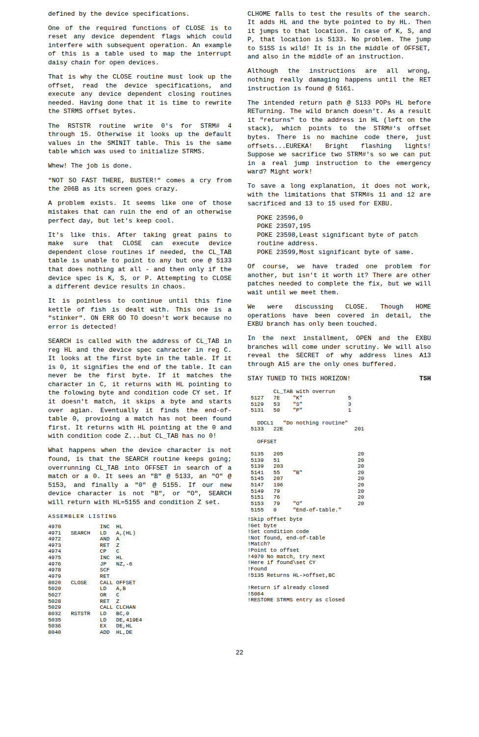defined by the device specifications.
One of the required functions of CLOSE is to reset any device dependent flags which could interfere with subsequent operation. An example of this is a table used to map the interrupt daisy chain for open devices.
That is why the CLOSE routine must look up the offset, read the device specifications, and execute any device dependent closing routines needed. Having done that it is time to rewrite the STRMS offset bytes.
The RSTSTR routine write 0's for STRM# 4 through 15. Otherwise it looks up the default values in the SMINIT table. This is the same table which was used to initialize STRMS.
Whew! The job is done.
"NOT SO FAST THERE, BUSTER!" comes a cry from the 206B as its screen goes crazy.
A problem exists. It seems like one of those mistakes that can ruin the end of an otherwise perfect day, but let's keep cool.
It's like this. After taking great pains to make sure that CLOSE can execute device dependent close routines if needed, the CL_TAB table is unable to point to any but one @ 5133 that does nothing at all - and then only if the device spec is K, S, or P. Attempting to CLOSE a different device results in chaos.
It is pointless to continue until this fine kettle of fish is dealt with. This one is a "stinker". ON ERR GO TO doesn't work because no error is detected!
SEARCH is called with the address of CL_TAB in reg HL and the device spec cahracter in reg C. It looks at the first byte in the table. If it is 0, it signifies the end of the table. It can never be the first byte. If it matches the character in C, it returns with HL pointing to the folowing byte and condition code CY set. If it doesn't match, it skips a byte and starts over agian. Eventually it finds the end-of-table 0, provioing a match has not been found first. It returns with HL pointing at the 0 and with condition code Z...but CL_TAB has no 0!
What happens when the device character is not found, is that the SEARCH routine keeps going; overrunning CL_TAB into OFFSET in search of a match or a 0. It sees an "B" @ 5133, an "O" @ 5153, and finally a "0" @ 5155. If our new device character is not "B", or "O", SEARCH will return with HL=5155 and condition Z set.
ASSEMBLER LISTING
4970            INC  HL
4971   SEARCH   LD   A,(HL)
4972            AND  A
4973            RET  Z
4974            CP   C
4975            INC  HL
4976            JP   NZ,-6
4978            SCF
4979            RET
8020   CLOSE    CALL OFFSET
5020            LD   A,B
5027            OR   C
5028            RET  Z
5029            CALL CLCHAN
8032   RSTSTR   LD   BC,0
5035            LD   DE,419E4
5036            EX   DE,HL
8040            ADD  HL,DE
CLHOME falls to test the results of the search. It adds HL and the byte pointed to by HL. Then it jumps to that location. In case of K, S, and P, that location is 5133. No problem. The jump to S1SS is wild! It is in the middle of OFFSET, and also in the middle of an instruction.
Although the instructions are all wrong, nothing really damaging happens until the RET instruction is found @ 5161.
The intended return path @ S133 POPs HL before RETurning. The wild branch doesn't. As a result it "returns" to the address in HL (left on the stack), which points to the STRM#'s offset bytes. There is no machine code there, just offsets...EUREKA! Bright flashing lights! Suppose we sacrifice two STRM#'s so we can put in a real jump instruction to the emergency ward? Might work!
To save a long explanation, it does not work, with the limitations that STRM#s 11 and 12 are sacrificed and 13 to 15 used for EXBU.
POKE 23596,0
POKE 23597,195
POKE 23598,Least significant byte of patch routine address.
POKE 23599,Most significant byte of same.
Of course, we have traded one problem for another, but isn't it worth it? There are other patches needed to complete the fix, but we will wait until we meet them.
We were discussing CLOSE. Though HOME operations have been covered in detail, the EXBU branch has only been touched.
In the next installment, OPEN and the EXBU branches will come under scrutiny. We will also reveal the SECRET of why address lines A13 through A15 are the only ones buffered.
STAY TUNED TO THIS HORIZON! TSH
        CL_TAB with overrun
 5127   7E    "K"              5
 5129   53    "S"              3
 5131   50    "P"              1

   DDCL1   "Do nothing routine"
 5133   22E                      201

   OFFSET

 5135   205                       20
 5139   51                        20
 5139   203                       20
 5141   55    "B"                 20
 5145   207                       20
 5147   196                       20
 5149   79                        20
 5151   76                        20
 5153   79    "O"                 20
 5155   0     "End-of-table."
!Skip offset byte
!Get byte
!Set condition code
!Not found, end-of-table
!Match?
!Point to offset
!4970 No match, try next
!Here if found\set CY
!Found
!5135 Returns HL->offset,BC

!Return if already closed
!5064
!RESTORE STRMS entry as closed
22